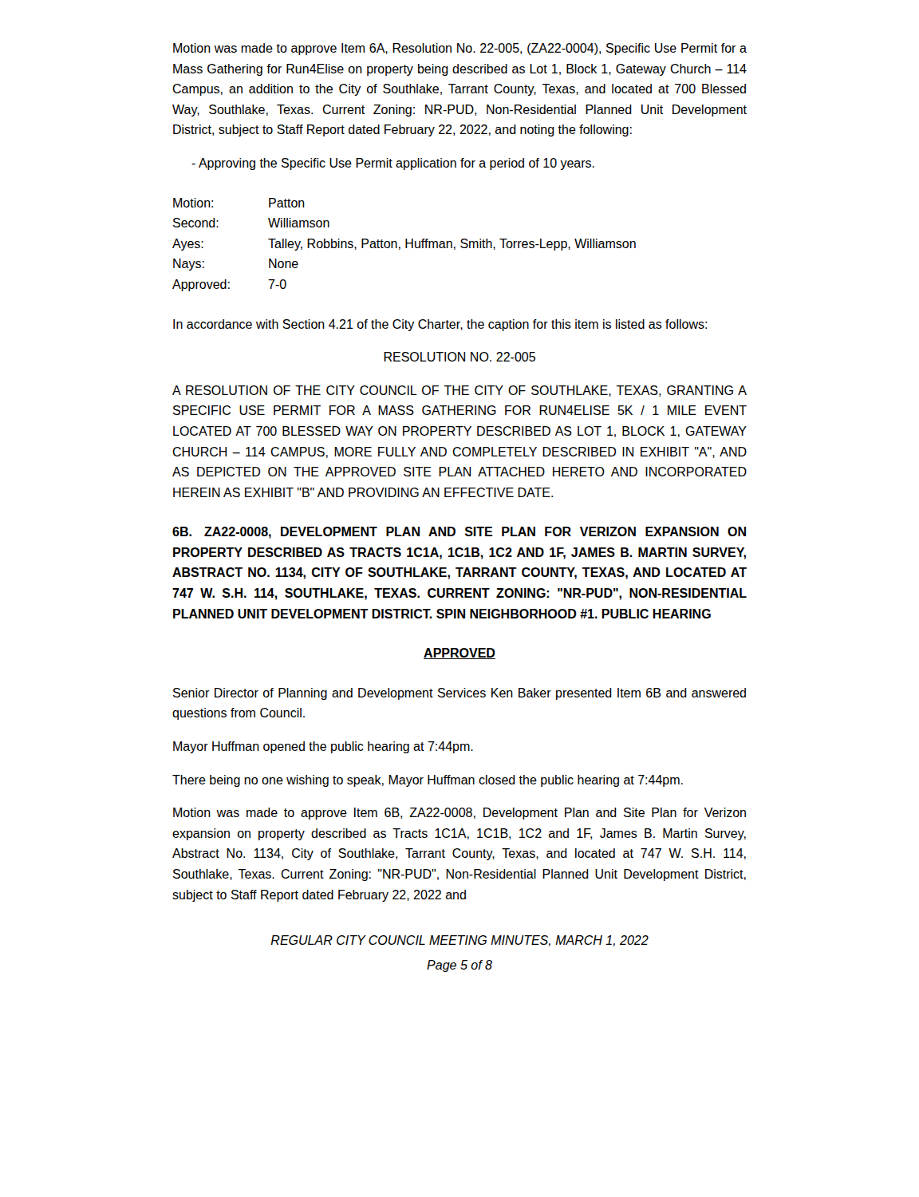Motion was made to approve Item 6A, Resolution No. 22-005, (ZA22-0004), Specific Use Permit for a Mass Gathering for Run4Elise on property being described as Lot 1, Block 1, Gateway Church – 114 Campus, an addition to the City of Southlake, Tarrant County, Texas, and located at 700 Blessed Way, Southlake, Texas. Current Zoning: NR-PUD, Non-Residential Planned Unit Development District, subject to Staff Report dated February 22, 2022, and noting the following:
Approving the Specific Use Permit application for a period of 10 years.
| Motion: | Patton |
| Second: | Williamson |
| Ayes: | Talley, Robbins, Patton, Huffman, Smith, Torres-Lepp, Williamson |
| Nays: | None |
| Approved: | 7-0 |
In accordance with Section 4.21 of the City Charter, the caption for this item is listed as follows:
RESOLUTION NO. 22-005
A RESOLUTION OF THE CITY COUNCIL OF THE CITY OF SOUTHLAKE, TEXAS, GRANTING A SPECIFIC USE PERMIT FOR A MASS GATHERING FOR RUN4ELISE 5K / 1 MILE EVENT LOCATED AT 700 BLESSED WAY ON PROPERTY DESCRIBED AS LOT 1, BLOCK 1, GATEWAY CHURCH – 114 CAMPUS, MORE FULLY AND COMPLETELY DESCRIBED IN EXHIBIT "A", AND AS DEPICTED ON THE APPROVED SITE PLAN ATTACHED HERETO AND INCORPORATED HEREIN AS EXHIBIT "B" AND PROVIDING AN EFFECTIVE DATE.
6B. ZA22-0008, DEVELOPMENT PLAN AND SITE PLAN FOR VERIZON EXPANSION ON PROPERTY DESCRIBED AS TRACTS 1C1A, 1C1B, 1C2 AND 1F, JAMES B. MARTIN SURVEY, ABSTRACT NO. 1134, CITY OF SOUTHLAKE, TARRANT COUNTY, TEXAS, AND LOCATED AT 747 W. S.H. 114, SOUTHLAKE, TEXAS. CURRENT ZONING: "NR-PUD", NON-RESIDENTIAL PLANNED UNIT DEVELOPMENT DISTRICT. SPIN NEIGHBORHOOD #1. PUBLIC HEARING
APPROVED
Senior Director of Planning and Development Services Ken Baker presented Item 6B and answered questions from Council.
Mayor Huffman opened the public hearing at 7:44pm.
There being no one wishing to speak, Mayor Huffman closed the public hearing at 7:44pm.
Motion was made to approve Item 6B, ZA22-0008, Development Plan and Site Plan for Verizon expansion on property described as Tracts 1C1A, 1C1B, 1C2 and 1F, James B. Martin Survey, Abstract No. 1134, City of Southlake, Tarrant County, Texas, and located at 747 W. S.H. 114, Southlake, Texas. Current Zoning: "NR-PUD", Non-Residential Planned Unit Development District, subject to Staff Report dated February 22, 2022 and
REGULAR CITY COUNCIL MEETING MINUTES, MARCH 1, 2022 Page 5 of 8